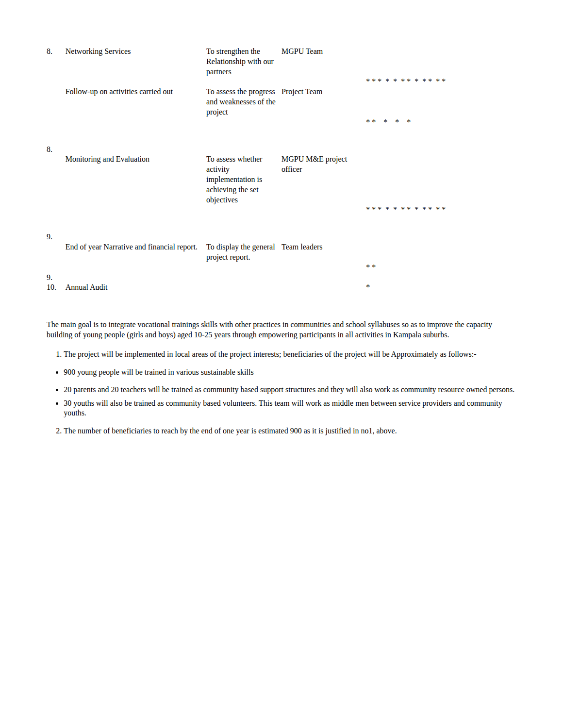| 8. | Networking Services | To strengthen the Relationship with our partners | MGPU Team | |
| | | | | * * * * * * * * * * * * |
| | Follow-up on activities carried out | To assess the progress and weaknesses of the project | Project Team | |
| | | | | * * * * * |
| 8. | | | | |
| | Monitoring and Evaluation | To assess whether activity implementation is achieving the set objectives | MGPU M&E project officer | |
| | | | | * * * * * * * * * * * * |
| 9. | | | | |
| | End of year Narrative and financial report. | To display the general project report. | Team leaders | |
| | | | | * * |
| 9. | | | | |
| 10. | Annual Audit | | | * |
The main goal is to integrate vocational trainings skills with other practices in communities and school syllabuses so as to improve the capacity building of young people (girls and boys) aged 10-25 years through empowering participants in all activities in Kampala suburbs.
The project will be implemented in local areas of the project interests; beneficiaries of the project will be Approximately as follows:-
900 young people will be trained in various sustainable skills
20 parents and 20 teachers will be trained as community based support structures and they will also work as community resource owned persons.
30 youths will also be trained as community based volunteers. This team will work as middle men between service providers and community youths.
The number of beneficiaries to reach by the end of one year is estimated 900 as it is justified in no1, above.